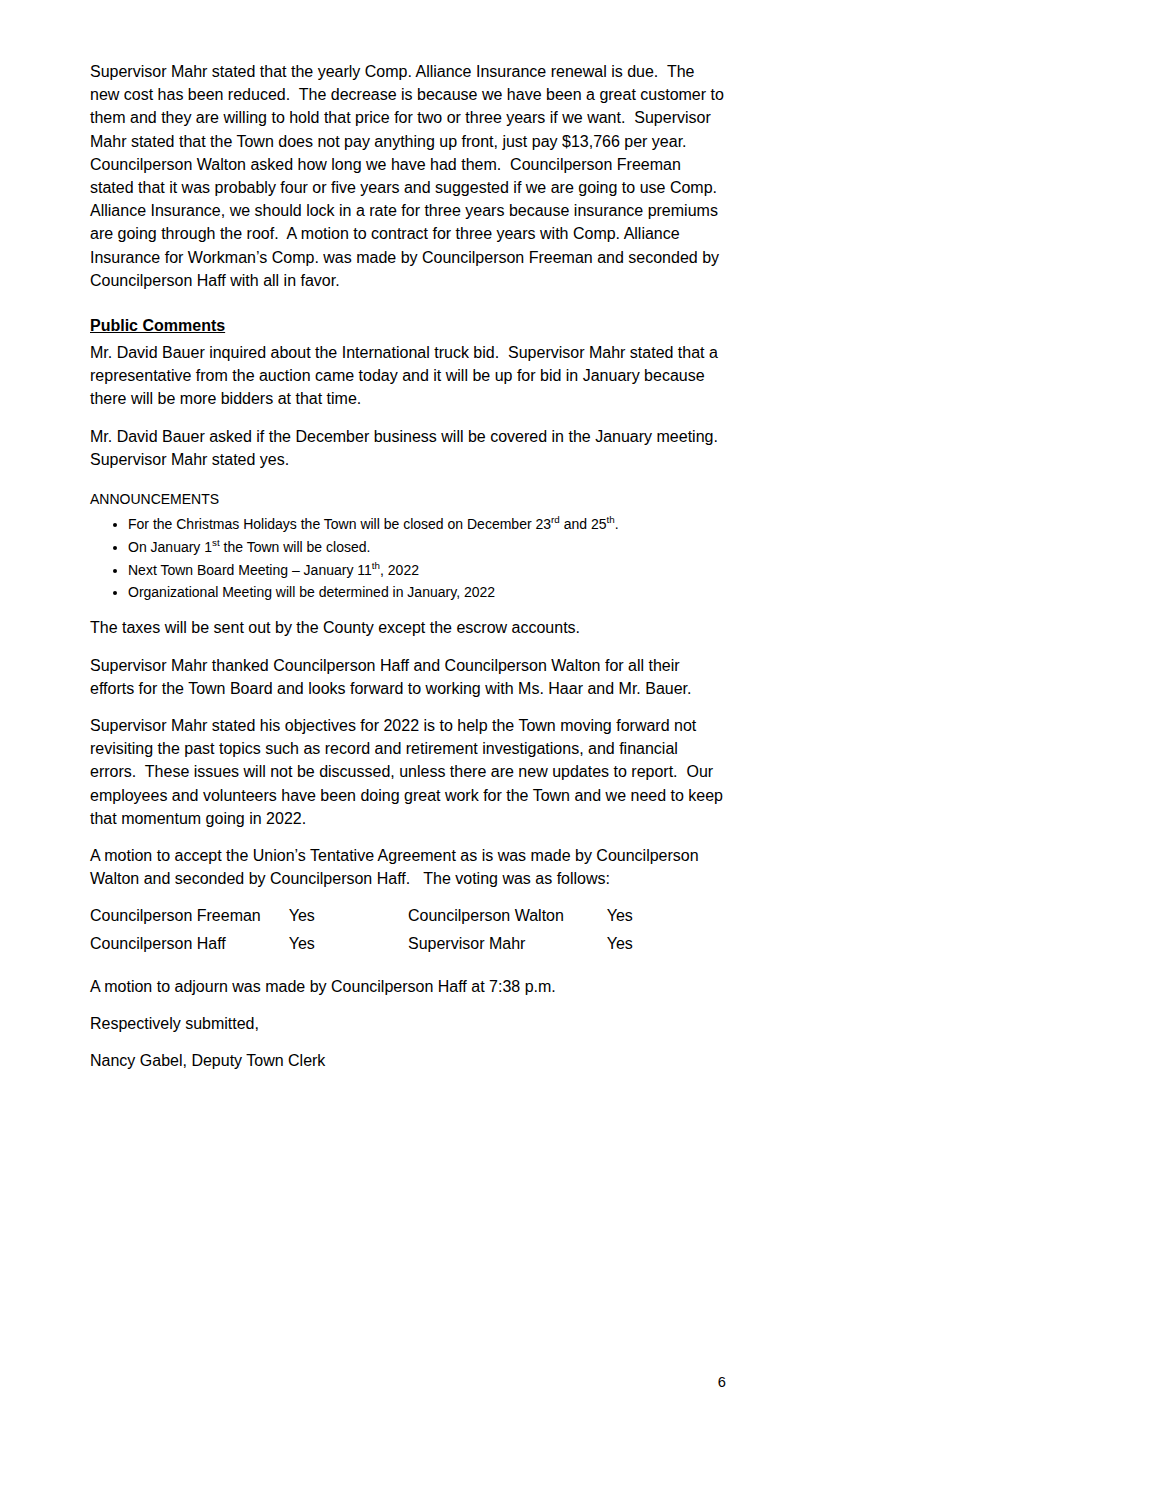Supervisor Mahr stated that the yearly Comp. Alliance Insurance renewal is due. The new cost has been reduced. The decrease is because we have been a great customer to them and they are willing to hold that price for two or three years if we want. Supervisor Mahr stated that the Town does not pay anything up front, just pay $13,766 per year. Councilperson Walton asked how long we have had them. Councilperson Freeman stated that it was probably four or five years and suggested if we are going to use Comp. Alliance Insurance, we should lock in a rate for three years because insurance premiums are going through the roof. A motion to contract for three years with Comp. Alliance Insurance for Workman’s Comp. was made by Councilperson Freeman and seconded by Councilperson Haff with all in favor.
Public Comments
Mr. David Bauer inquired about the International truck bid. Supervisor Mahr stated that a representative from the auction came today and it will be up for bid in January because there will be more bidders at that time.
Mr. David Bauer asked if the December business will be covered in the January meeting. Supervisor Mahr stated yes.
ANNOUNCEMENTS
For the Christmas Holidays the Town will be closed on December 23rd and 25th.
On January 1st the Town will be closed.
Next Town Board Meeting – January 11th, 2022
Organizational Meeting will be determined in January, 2022
The taxes will be sent out by the County except the escrow accounts.
Supervisor Mahr thanked Councilperson Haff and Councilperson Walton for all their efforts for the Town Board and looks forward to working with Ms. Haar and Mr. Bauer.
Supervisor Mahr stated his objectives for 2022 is to help the Town moving forward not revisiting the past topics such as record and retirement investigations, and financial errors. These issues will not be discussed, unless there are new updates to report. Our employees and volunteers have been doing great work for the Town and we need to keep that momentum going in 2022.
A motion to accept the Union’s Tentative Agreement as is was made by Councilperson Walton and seconded by Councilperson Haff. The voting was as follows:
| Councilperson Freeman | Yes | Councilperson Walton | Yes |
| Councilperson Haff | Yes | Supervisor Mahr | Yes |
A motion to adjourn was made by Councilperson Haff at 7:38 p.m.
Respectively submitted,
Nancy Gabel, Deputy Town Clerk
6